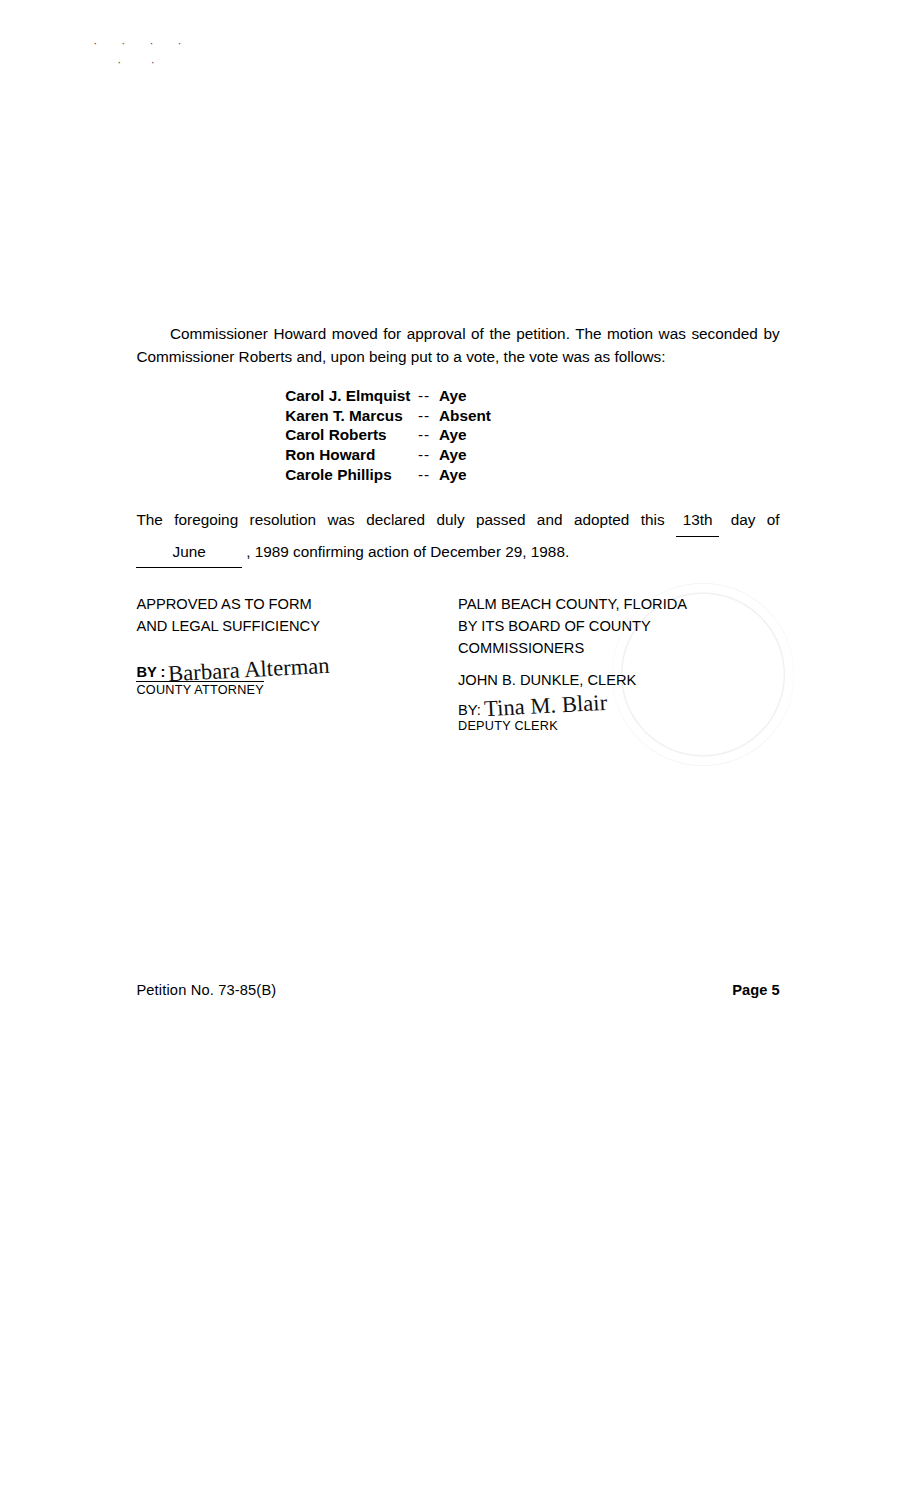· · · ·
· ·
Commissioner Howard moved for approval of the petition. The motion was seconded by Commissioner Roberts and, upon being put to a vote, the vote was as follows:
| Carol J. Elmquist | -- | Aye |
| Karen T. Marcus | -- | Absent |
| Carol Roberts | -- | Aye |
| Ron Howard | -- | Aye |
| Carole Phillips | -- | Aye |
The foregoing resolution was declared duly passed and adopted this 13th day of June , 1989 confirming action of December 29, 1988.
APPROVED AS TO FORM
AND LEGAL SUFFICIENCY
BY : Barbara Alterman
COUNTY ATTORNEY
PALM BEACH COUNTY, FLORIDA
BY ITS BOARD OF COUNTY
COMMISSIONERS
JOHN B. DUNKLE, CLERK
BY: Tina M. Blair
DEPUTY CLERK
Petition No. 73-85(B)
Page 5